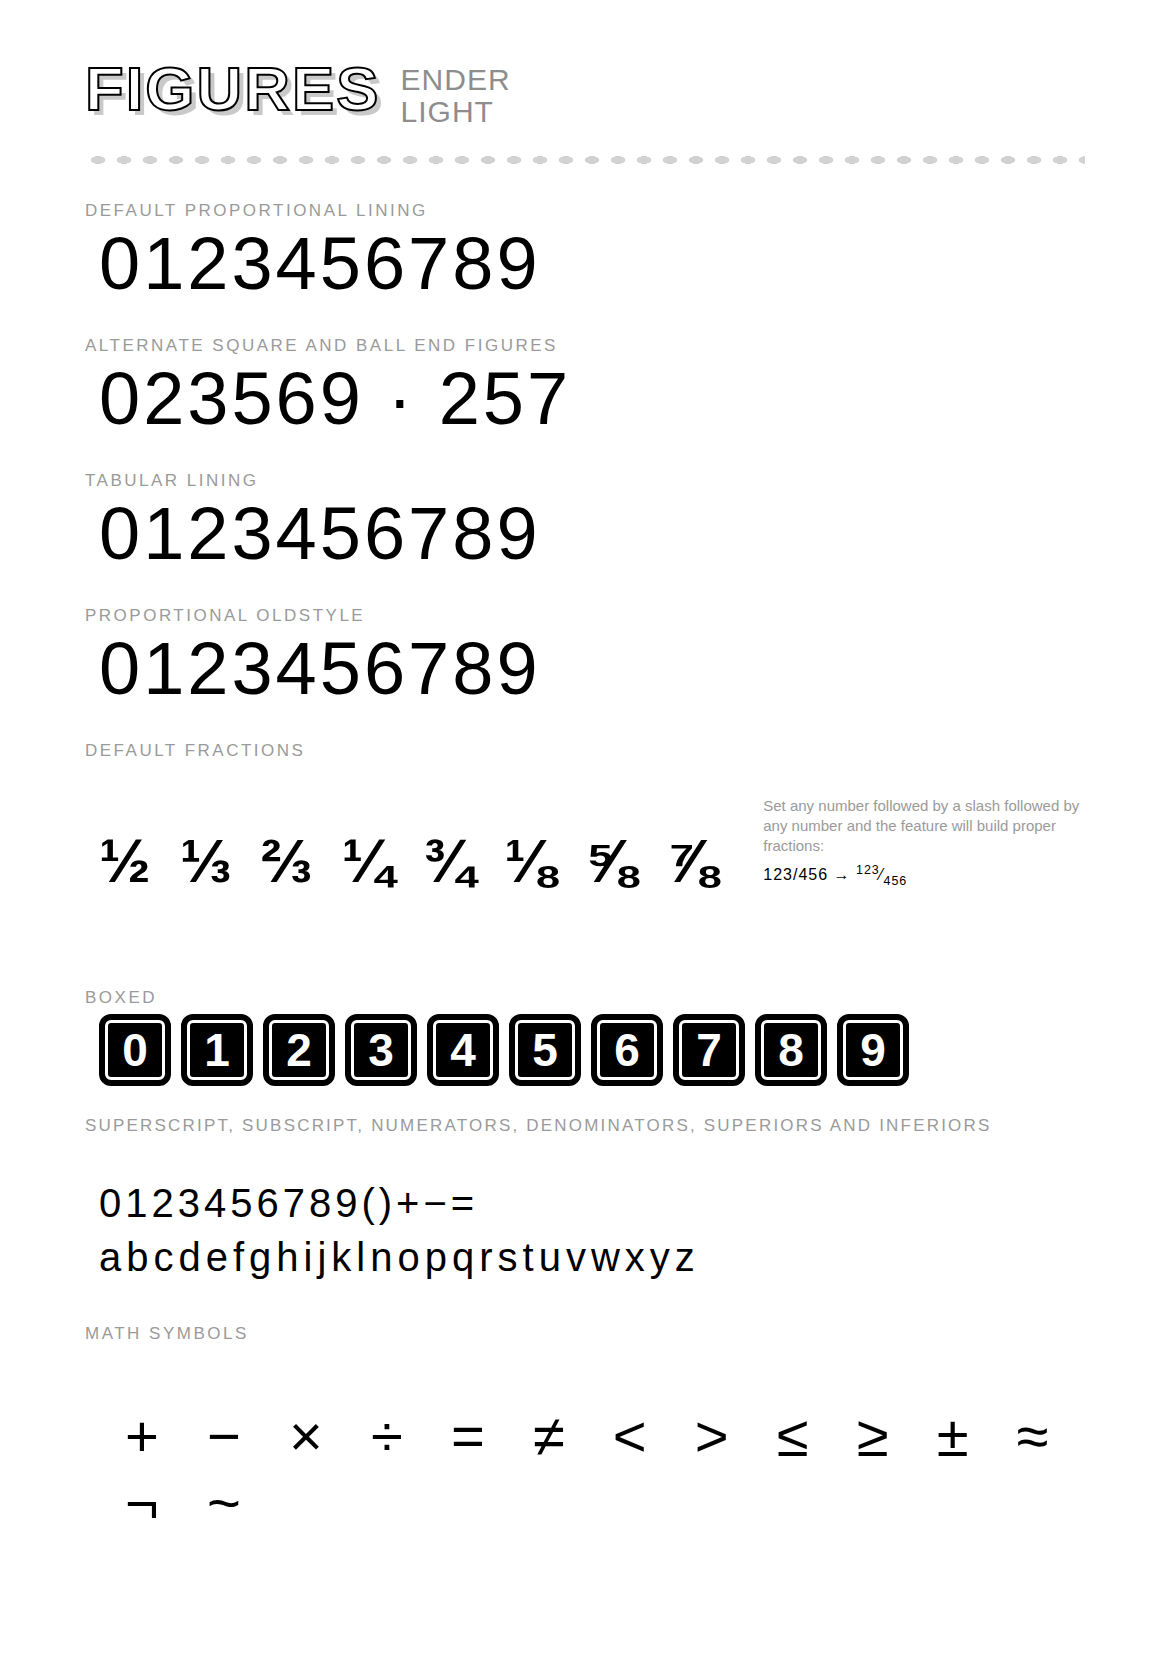FIGURES
Ender
Light
Default proportional lining
0123456789
Alternate square and ball end figures
023569 · 257
Tabular lining
0123456789
Proportional oldstyle
0123456789
Default fractions
½ ⅓ ⅔ ¼ ¾ ⅛ ⅝ ⅞
Set any number followed by a slash followed by any number and the feature will build proper fractions: 123/456 → 123⁄456
Boxed
01234 56789
Superscript, subscript, numerators, denominators, superiors and inferiors
0123456789()+−= abcdefghijklnopqrstuvwxyz
Math symbols
+ − × ÷ = ≠ < > ≤ ≥ ± ≈ ¬ ~